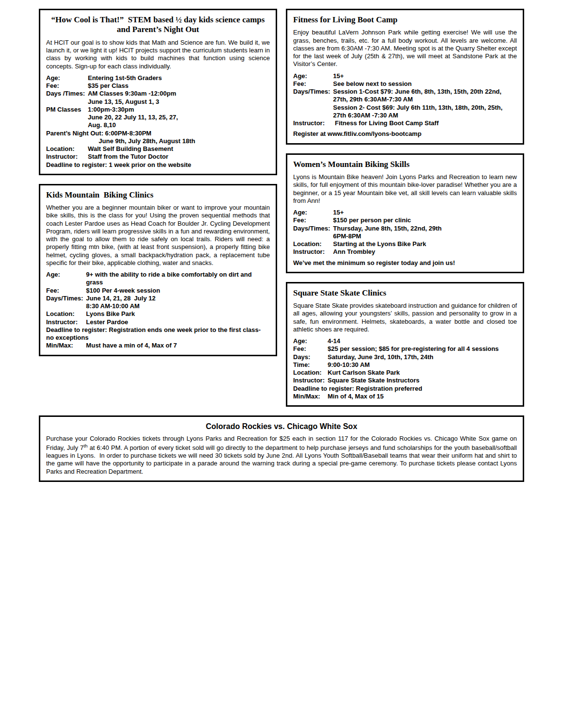“How Cool is That!” STEM based ½ day kids science camps and Parent’s Night Out
At HCIT our goal is to show kids that Math and Science are fun. We build it, we launch it, or we light it up! HCIT projects support the curriculum students learn in class by working with kids to build machines that function using science concepts. Sign-up for each class individually.
| Age: | Entering 1st-5th Graders |
| Fee: | $35 per Class |
| Days /Times: | AM Classes 9:30am -12:00pm June 13, 15, August 1, 3 |
| PM Classes | 1:00pm-3:30pm June 20, 22 July 11, 13, 25, 27, Aug. 8,10 |
| Parent’s Night Out: 6:00PM-8:30PM June 9th, July 28th, August 18th |
| Location: | Walt Self Building Basement |
| Instructor: | Staff from the Tutor Doctor |
| Deadline to register: 1 week prior on the website |
Kids Mountain Biking Clinics
Whether you are a beginner mountain biker or want to improve your mountain bike skills, this is the class for you! Using the proven sequential methods that coach Lester Pardoe uses as Head Coach for Boulder Jr. Cycling Development Program, riders will learn progressive skills in a fun and rewarding environment, with the goal to allow them to ride safely on local trails. Riders will need: a properly fitting mtn bike, (with at least front suspension), a properly fitting bike helmet, cycling gloves, a small backpack/hydration pack, a replacement tube specific for their bike, applicable clothing, water and snacks.
| Age: | 9+ with the ability to ride a bike comfortably on dirt and grass |
| Fee: | $100 Per 4-week session |
| Days/Times: | June 14, 21, 28 July 12 8:30 AM-10:00 AM |
| Location: | Lyons Bike Park |
| Instructor: | Lester Pardoe |
| Deadline to register: Registration ends one week prior to the first class-no exceptions |
| Min/Max: | Must have a min of 4, Max of 7 |
Fitness for Living Boot Camp
Enjoy beautiful LaVern Johnson Park while getting exercise! We will use the grass, benches, trails, etc. for a full body workout. All levels are welcome. All classes are from 6:30AM -7:30 AM. Meeting spot is at the Quarry Shelter except for the last week of July (25th & 27th), we will meet at Sandstone Park at the Visitor’s Center.
| Age: | 15+ |
| Fee: | See below next to session |
| Days/Times: | Session 1-Cost $79: June 6th, 8th, 13th, 15th, 20th 22nd, 27th, 29th 6:30AM-7:30 AM Session 2- Cost $69: July 6th 11th, 13th, 18th, 20th, 25th, 27th 6:30AM -7:30 AM |
| Instructor: | Fitness for Living Boot Camp Staff |
Register at www.fitliv.com/lyons-bootcamp
Women’s Mountain Biking Skills
Lyons is Mountain Bike heaven! Join Lyons Parks and Recreation to learn new skills, for full enjoyment of this mountain bike-lover paradise! Whether you are a beginner, or a 15 year Mountain bike vet, all skill levels can learn valuable skills from Ann!
| Age: | 15+ |
| Fee: | $150 per person per clinic |
| Days/Times: | Thursday, June 8th, 15th, 22nd, 29th 6PM-8PM |
| Location: | Starting at the Lyons Bike Park |
| Instructor: | Ann Trombley |
We’ve met the minimum so register today and join us!
Square State Skate Clinics
Square State Skate provides skateboard instruction and guidance for children of all ages, allowing your youngsters’ skills, passion and personality to grow in a safe, fun environment. Helmets, skateboards, a water bottle and closed toe athletic shoes are required.
| Age: | 4-14 |
| Fee: | $25 per session; $85 for pre-registering for all 4 sessions |
| Days: | Saturday, June 3rd, 10th, 17th, 24th |
| Time: | 9:00-10:30 AM |
| Location: | Kurt Carlson Skate Park |
| Instructor: | Square State Skate Instructors |
| Deadline to register: Registration preferred |
| Min/Max: | Min of 4, Max of 15 |
Colorado Rockies vs. Chicago White Sox
Purchase your Colorado Rockies tickets through Lyons Parks and Recreation for $25 each in section 117 for the Colorado Rockies vs. Chicago White Sox game on Friday, July 7th at 6:40 PM. A portion of every ticket sold will go directly to the department to help purchase jerseys and fund scholarships for the youth baseball/softball leagues in Lyons. In order to purchase tickets we will need 30 tickets sold by June 2nd. All Lyons Youth Softball/Baseball teams that wear their uniform hat and shirt to the game will have the opportunity to participate in a parade around the warning track during a special pre-game ceremony. To purchase tickets please contact Lyons Parks and Recreation Department.